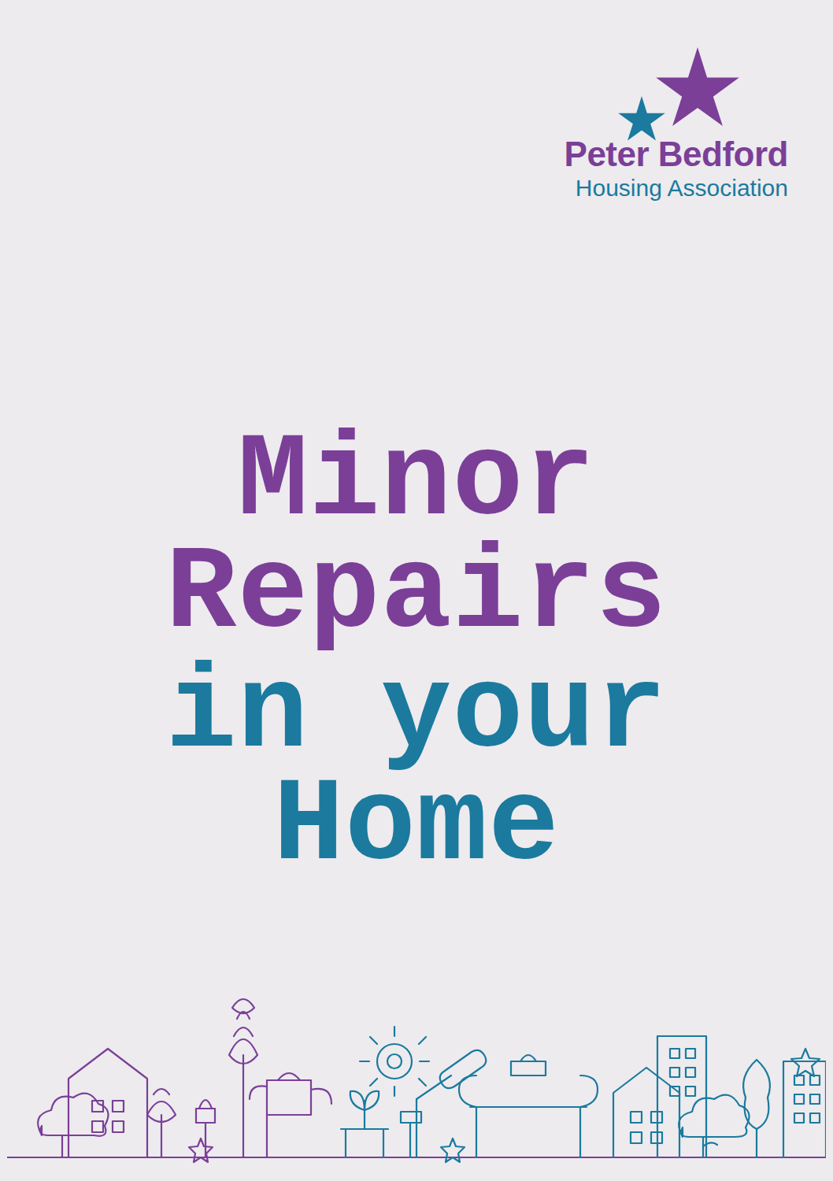Peter Bedford
Housing Association
Minor Repairs in your Home